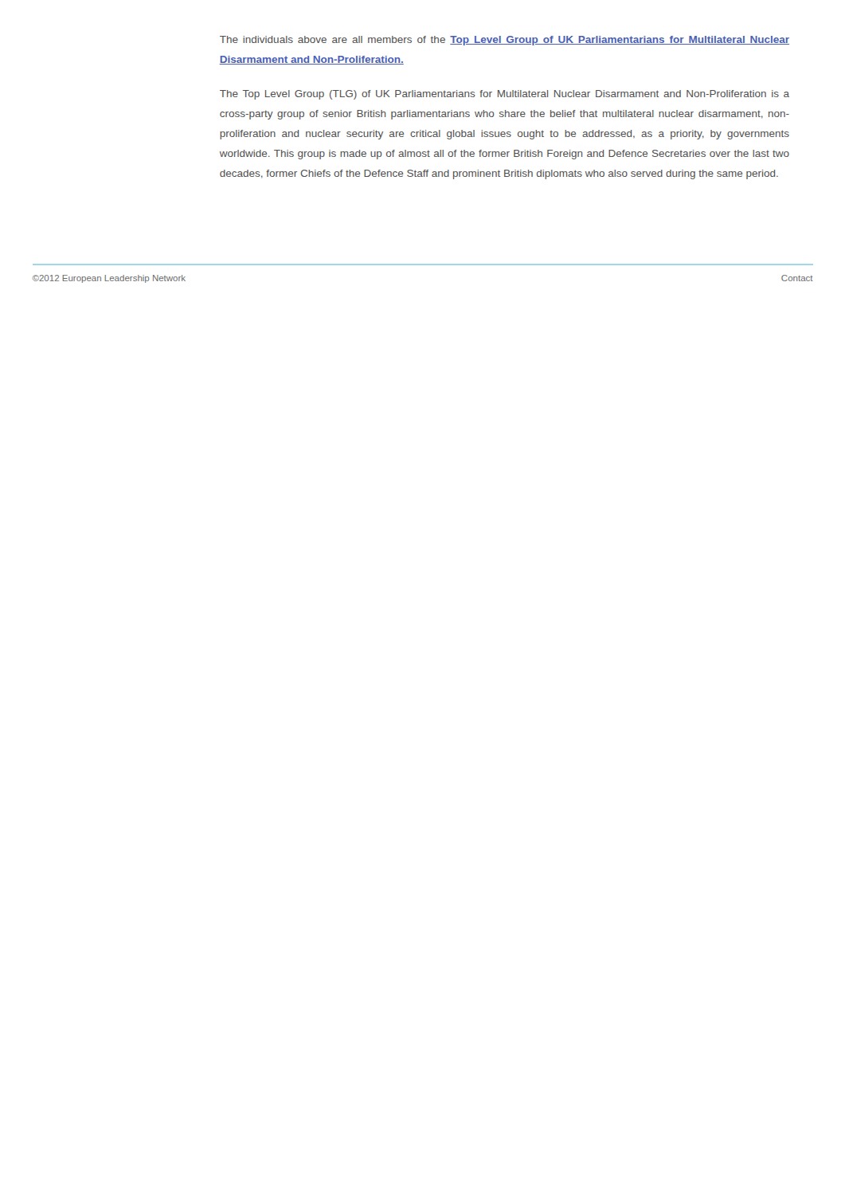The individuals above are all members of the Top Level Group of UK Parliamentarians for Multilateral Nuclear Disarmament and Non-Proliferation.
The Top Level Group (TLG) of UK Parliamentarians for Multilateral Nuclear Disarmament and Non-Proliferation is a cross-party group of senior British parliamentarians who share the belief that multilateral nuclear disarmament, non-proliferation and nuclear security are critical global issues ought to be addressed, as a priority, by governments worldwide. This group is made up of almost all of the former British Foreign and Defence Secretaries over the last two decades, former Chiefs of the Defence Staff and prominent British diplomats who also served during the same period.
©2012 European Leadership Network
Contact